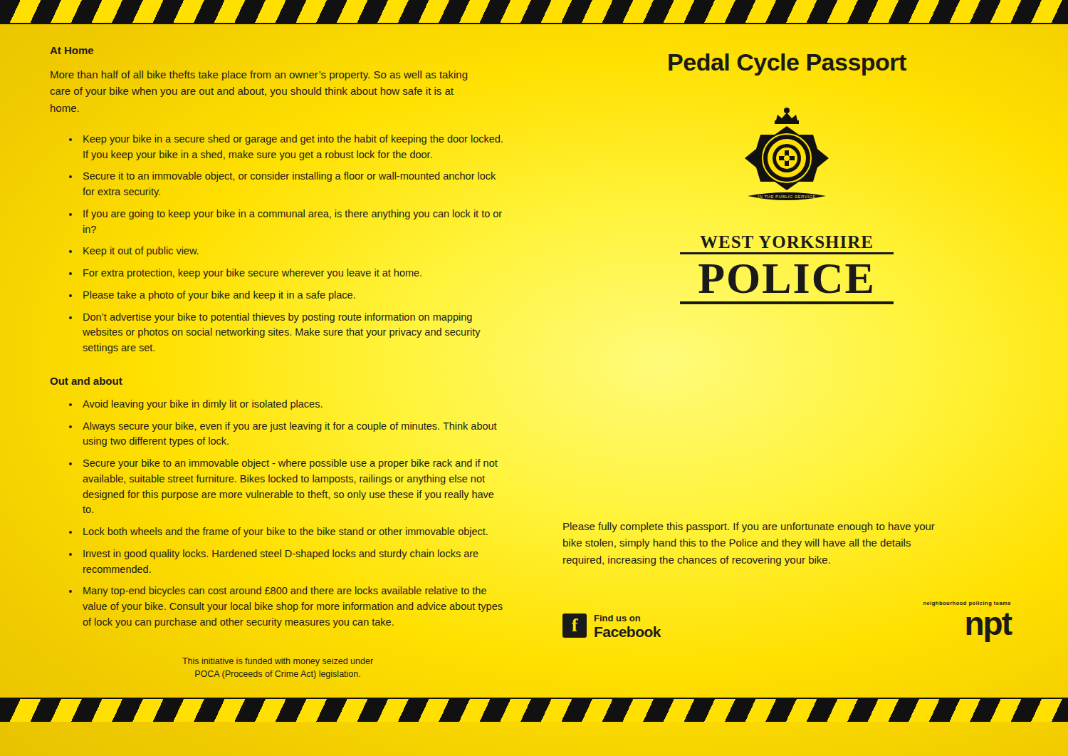At Home
More than half of all bike thefts take place from an owner’s property. So as well as taking care of your bike when you are out and about, you should think about how safe it is at home.
Keep your bike in a secure shed or garage and get into the habit of keeping the door locked. If you keep your bike in a shed, make sure you get a robust lock for the door.
Secure it to an immovable object, or consider installing a floor or wall-mounted anchor lock for extra security.
If you are going to keep your bike in a communal area, is there anything you can lock it to or in?
Keep it out of public view.
For extra protection, keep your bike secure wherever you leave it at home.
Please take a photo of your bike and keep it in a safe place.
Don’t advertise your bike to potential thieves by posting route information on mapping websites or photos on social networking sites. Make sure that your privacy and security settings are set.
Out and about
Avoid leaving your bike in dimly lit or isolated places.
Always secure your bike, even if you are just leaving it for a couple of minutes. Think about using two different types of lock.
Secure your bike to an immovable object - where possible use a proper bike rack and if not available, suitable street furniture. Bikes locked to lamposts, railings or anything else not designed for this purpose are more vulnerable to theft, so only use these if you really have to.
Lock both wheels and the frame of your bike to the bike stand or other immovable object.
Invest in good quality locks. Hardened steel D-shaped locks and sturdy chain locks are recommended.
Many top-end bicycles can cost around £800 and there are locks available relative to the value of your bike. Consult your local bike shop for more information and advice about types of lock you can purchase and other security measures you can take.
This initiative is funded with money seized under
POCA (Proceeds of Crime Act) legislation.
Pedal Cycle Passport
WEST YORKSHIRE POLICE IN THE PUBLIC SERVICE
WEST YORKSHIRE POLICE
Please fully complete this passport. If you are unfortunate enough to have your bike stolen, simply hand this to the Police and they will have all the details required, increasing the chances of recovering your bike.
f
Find us on
Facebook
neighbourhood policing teams npt